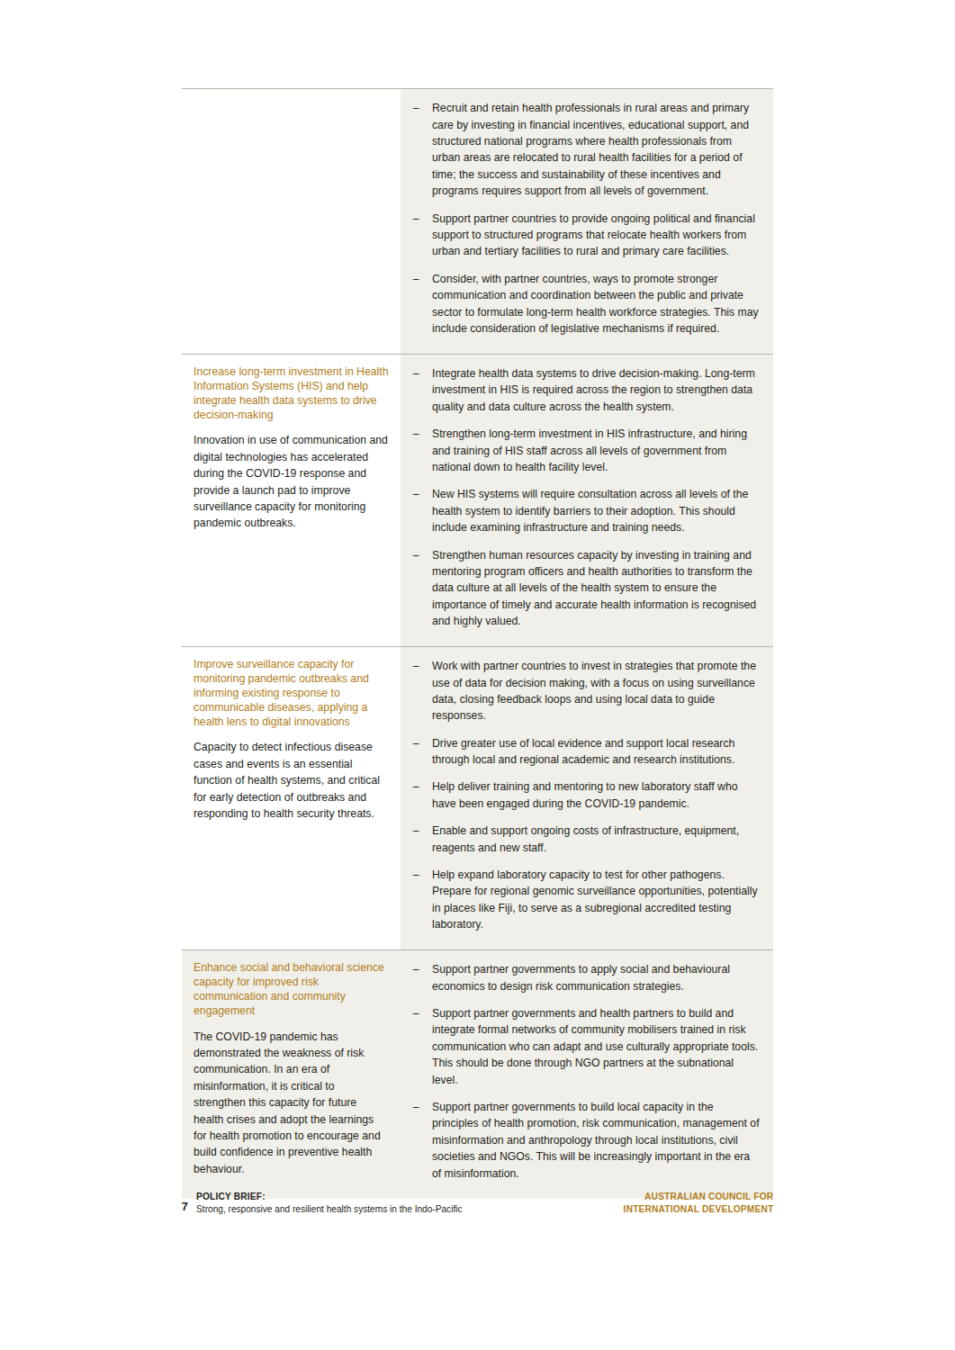| | Recruit and retain health professionals in rural areas and primary care by investing in financial incentives, educational support, and structured national programs where health professionals from urban areas are relocated to rural health facilities for a period of time; the success and sustainability of these incentives and programs requires support from all levels of government. Support partner countries to provide ongoing political and financial support to structured programs that relocate health workers from urban and tertiary facilities to rural and primary care facilities. Consider, with partner countries, ways to promote stronger communication and coordination between the public and private sector to formulate long-term health workforce strategies. This may include consideration of legislative mechanisms if required. |
| Increase long-term investment in Health Information Systems (HIS) and help integrate health data systems to drive decision-making Innovation in use of communication and digital technologies has accelerated during the COVID-19 response and provide a launch pad to improve surveillance capacity for monitoring pandemic outbreaks. | Integrate health data systems to drive decision-making. Long-term investment in HIS is required across the region to strengthen data quality and data culture across the health system. Strengthen long-term investment in HIS infrastructure, and hiring and training of HIS staff across all levels of government from national down to health facility level. New HIS systems will require consultation across all levels of the health system to identify barriers to their adoption. This should include examining infrastructure and training needs. Strengthen human resources capacity by investing in training and mentoring program officers and health authorities to transform the data culture at all levels of the health system to ensure the importance of timely and accurate health information is recognised and highly valued. |
| Improve surveillance capacity for monitoring pandemic outbreaks and informing existing response to communicable diseases, applying a health lens to digital innovations Capacity to detect infectious disease cases and events is an essential function of health systems, and critical for early detection of outbreaks and responding to health security threats. | Work with partner countries to invest in strategies that promote the use of data for decision making, with a focus on using surveillance data, closing feedback loops and using local data to guide responses. Drive greater use of local evidence and support local research through local and regional academic and research institutions. Help deliver training and mentoring to new laboratory staff who have been engaged during the COVID-19 pandemic. Enable and support ongoing costs of infrastructure, equipment, reagents and new staff. Help expand laboratory capacity to test for other pathogens. Prepare for regional genomic surveillance opportunities, potentially in places like Fiji, to serve as a subregional accredited testing laboratory. |
| Enhance social and behavioral science capacity for improved risk communication and community engagement The COVID-19 pandemic has demonstrated the weakness of risk communication. In an era of misinformation, it is critical to strengthen this capacity for future health crises and adopt the learnings for health promotion to encourage and build confidence in preventive health behaviour. | Support partner governments to apply social and behavioural economics to design risk communication strategies. Support partner governments and health partners to build and integrate formal networks of community mobilisers trained in risk communication who can adapt and use culturally appropriate tools. This should be done through NGO partners at the subnational level. Support partner governments to build local capacity in the principles of health promotion, risk communication, management of misinformation and anthropology through local institutions, civil societies and NGOs. This will be increasingly important in the era of misinformation. |
7
Policy Brief:
Strong, responsive and resilient health systems in the Indo-Pacific
Australian Council for
International Development